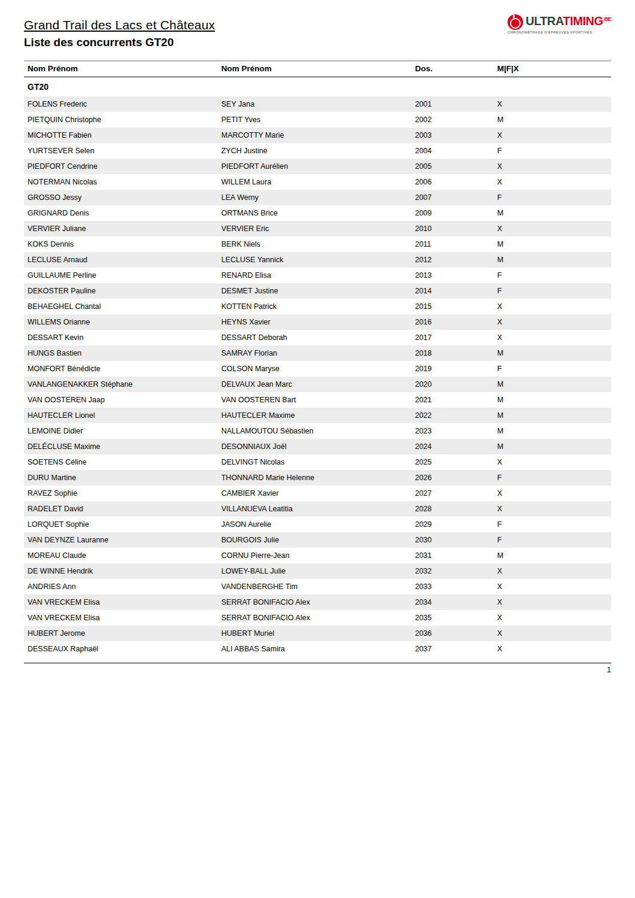Grand Trail des Lacs et Châteaux
Liste des concurrents GT20
ULTRA TIMING.BE
CHRONOMÉTRAGE D'ÉPREUVES SPORTIVES
| Nom Prénom | Nom Prénom | Dos. | M/F/X |
| --- | --- | --- | --- |
| GT20 |
| FOLENS Frederic | SEY Jana | 2001 | X |
| PIETQUIN Christophe | PETIT Yves | 2002 | M |
| MICHOTTE Fabien | MARCOTTY Marie | 2003 | X |
| YURTSEVER Selen | ZYCH Justine | 2004 | F |
| PIEDFORT Cendrine | PIEDFORT Aurélien | 2005 | X |
| NOTERMAN Nicolas | WILLEM Laura | 2006 | X |
| GROSSO Jessy | LEA Werny | 2007 | F |
| GRIGNARD Denis | ORTMANS Brice | 2009 | M |
| VERVIER Juliane | VERVIER Eric | 2010 | X |
| KOKS Dennis | BERK Niels | 2011 | M |
| LECLUSE Arnaud | LECLUSE Yannick | 2012 | M |
| GUILLAUME Perline | RENARD Elisa | 2013 | F |
| DEKOSTER Pauline | DESMET Justine | 2014 | F |
| BEHAEGHEL Chantal | KOTTEN Patrick | 2015 | X |
| WILLEMS Orianne | HEYNS Xavier | 2016 | X |
| DESSART Kevin | DESSART Deborah | 2017 | X |
| HUNGS Bastien | SAMRAY Florian | 2018 | M |
| MONFORT Bénédicte | COLSON Maryse | 2019 | F |
| VANLANGENAKKER Stéphane | DELVAUX Jean Marc | 2020 | M |
| VAN OOSTEREN Jaap | VAN OOSTEREN Bart | 2021 | M |
| HAUTECLER Lionel | HAUTECLER Maxime | 2022 | M |
| LEMOINE Didier | NALLAMOUTOU Sébastien | 2023 | M |
| DELÉCLUSE Maxime | DESONNIAUX Joël | 2024 | M |
| SOETENS Céline | DELVINGT Nicolas | 2025 | X |
| DURU Martine | THONNARD Marie Helenne | 2026 | F |
| RAVEZ Sophie | CAMBIER Xavier | 2027 | X |
| RADELET David | VILLANUEVA Leatitia | 2028 | X |
| LORQUET Sophie | JASON Aurelie | 2029 | F |
| VAN DEYNZE Lauranne | BOURGOIS Julie | 2030 | F |
| MOREAU Claude | CORNU Pierre-Jean | 2031 | M |
| DE WINNE Hendrik | LOWEY-BALL Julie | 2032 | X |
| ANDRIES Ann | VANDENBERGHE Tim | 2033 | X |
| VAN VRECKEM Elisa | SERRAT BONIFACIO Alex | 2034 | X |
| VAN VRECKEM Elisa | SERRAT BONIFACIO Alex | 2035 | X |
| HUBERT Jerome | HUBERT Muriel | 2036 | X |
| DESSEAUX Raphaël | ALI ABBAS Samira | 2037 | X |
1